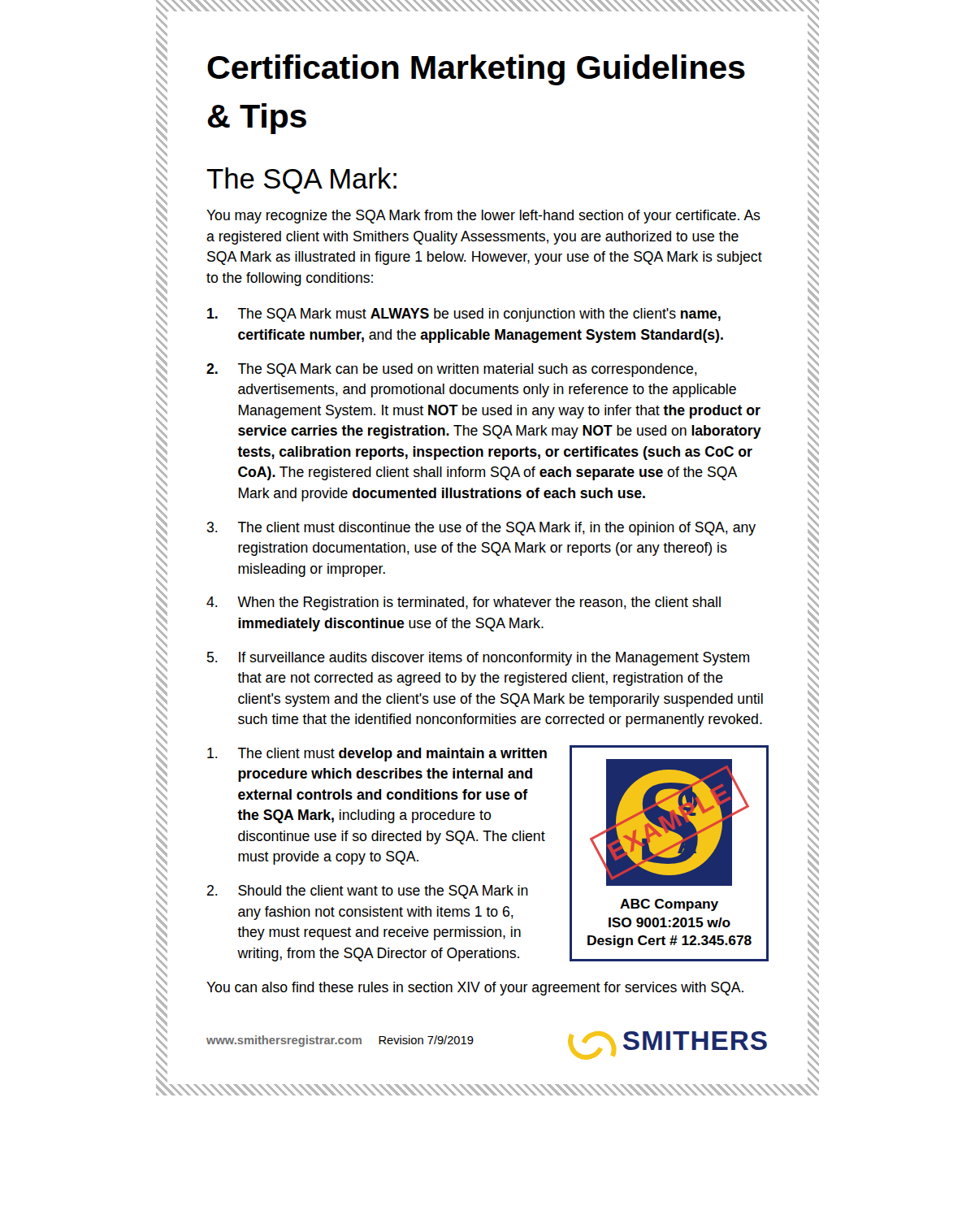Certification Marketing Guidelines & Tips
The SQA Mark:
You may recognize the SQA Mark from the lower left-hand section of your certificate. As a registered client with Smithers Quality Assessments, you are authorized to use the SQA Mark as illustrated in figure 1 below. However, your use of the SQA Mark is subject to the following conditions:
The SQA Mark must ALWAYS be used in conjunction with the client's name, certificate number, and the applicable Management System Standard(s).
The SQA Mark can be used on written material such as correspondence, advertisements, and promotional documents only in reference to the applicable Management System. It must NOT be used in any way to infer that the product or service carries the registration. The SQA Mark may NOT be used on laboratory tests, calibration reports, inspection reports, or certificates (such as CoC or CoA). The registered client shall inform SQA of each separate use of the SQA Mark and provide documented illustrations of each such use.
The client must discontinue the use of the SQA Mark if, in the opinion of SQA, any registration documentation, use of the SQA Mark or reports (or any thereof) is misleading or improper.
When the Registration is terminated, for whatever the reason, the client shall immediately discontinue use of the SQA Mark.
If surveillance audits discover items of nonconformity in the Management System that are not corrected as agreed to by the registered client, registration of the client's system and the client's use of the SQA Mark be temporarily suspended until such time that the identified nonconformities are corrected or permanently revoked.
S
Q
A
EXAMPLE
ABC Company
ISO 9001:2015 w/o
Design Cert # 12.345.678
The client must develop and maintain a written procedure which describes the internal and external controls and conditions for use of the SQA Mark, including a procedure to discontinue use if so directed by SQA. The client must provide a copy to SQA.
Should the client want to use the SQA Mark in any fashion not consistent with items 1 to 6, they must request and receive permission, in writing, from the SQA Director of Operations.
You can also find these rules in section XIV of your agreement for services with SQA.
www.smithersregistrar.com Revision 7/9/2019 SMITHERS